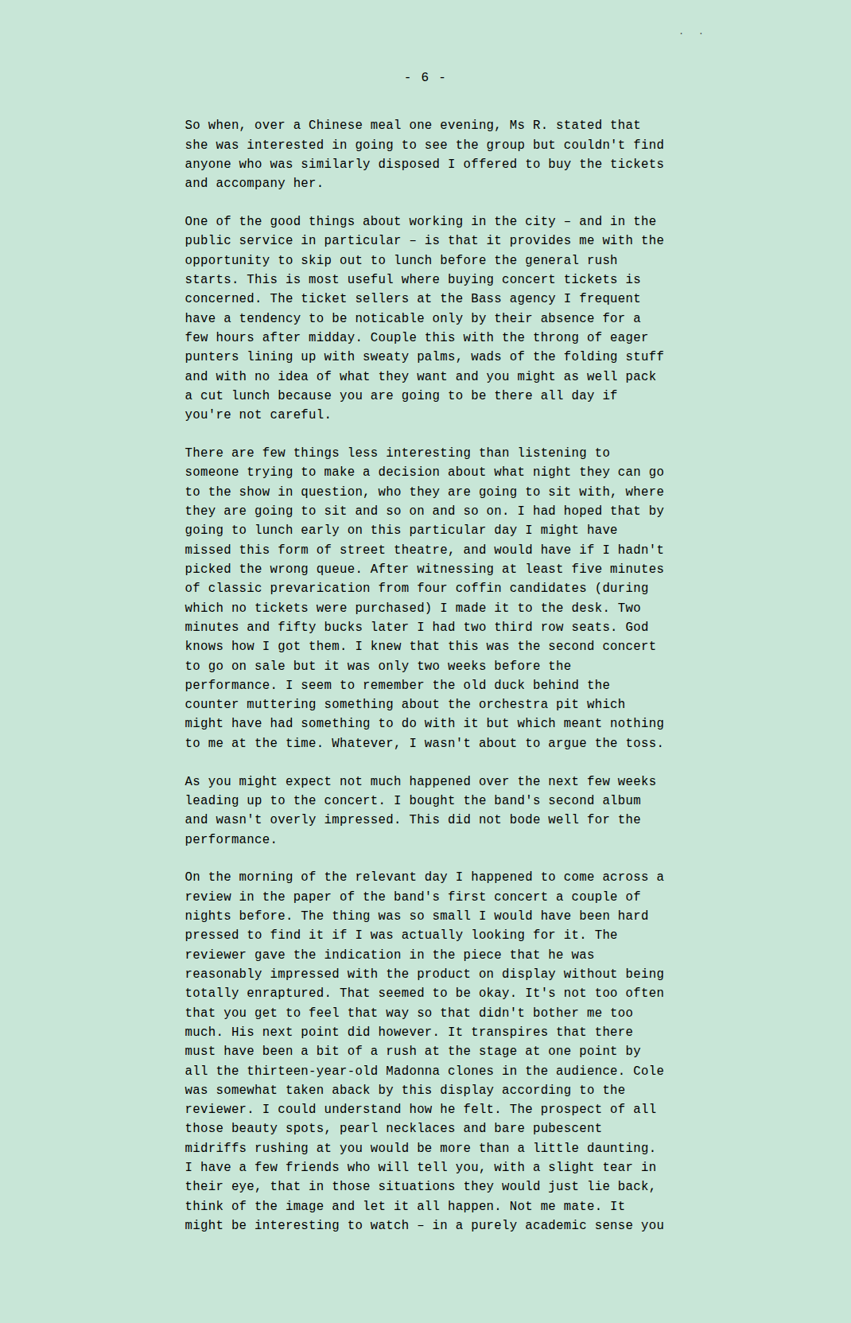. .
- 6 -
So when, over a Chinese meal one evening, Ms R. stated that she was interested in going to see the group but couldn't find anyone who was similarly disposed I offered to buy the tickets and accompany her.
One of the good things about working in the city – and in the public service in particular – is that it provides me with the opportunity to skip out to lunch before the general rush starts. This is most useful where buying concert tickets is concerned. The ticket sellers at the Bass agency I frequent have a tendency to be noticable only by their absence for a few hours after midday. Couple this with the throng of eager punters lining up with sweaty palms, wads of the folding stuff and with no idea of what they want and you might as well pack a cut lunch because you are going to be there all day if you're not careful.
There are few things less interesting than listening to someone trying to make a decision about what night they can go to the show in question, who they are going to sit with, where they are going to sit and so on and so on. I had hoped that by going to lunch early on this particular day I might have missed this form of street theatre, and would have if I hadn't picked the wrong queue. After witnessing at least five minutes of classic prevarication from four coffin candidates (during which no tickets were purchased) I made it to the desk. Two minutes and fifty bucks later I had two third row seats. God knows how I got them. I knew that this was the second concert to go on sale but it was only two weeks before the performance. I seem to remember the old duck behind the counter muttering something about the orchestra pit which might have had something to do with it but which meant nothing to me at the time. Whatever, I wasn't about to argue the toss.
As you might expect not much happened over the next few weeks leading up to the concert. I bought the band's second album and wasn't overly impressed. This did not bode well for the performance.
On the morning of the relevant day I happened to come across a review in the paper of the band's first concert a couple of nights before. The thing was so small I would have been hard pressed to find it if I was actually looking for it. The reviewer gave the indication in the piece that he was reasonably impressed with the product on display without being totally enraptured. That seemed to be okay. It's not too often that you get to feel that way so that didn't bother me too much. His next point did however. It transpires that there must have been a bit of a rush at the stage at one point by all the thirteen-year-old Madonna clones in the audience. Cole was somewhat taken aback by this display according to the reviewer. I could understand how he felt. The prospect of all those beauty spots, pearl necklaces and bare pubescent midriffs rushing at you would be more than a little daunting. I have a few friends who will tell you, with a slight tear in their eye, that in those situations they would just lie back, think of the image and let it all happen. Not me mate. It might be interesting to watch – in a purely academic sense you